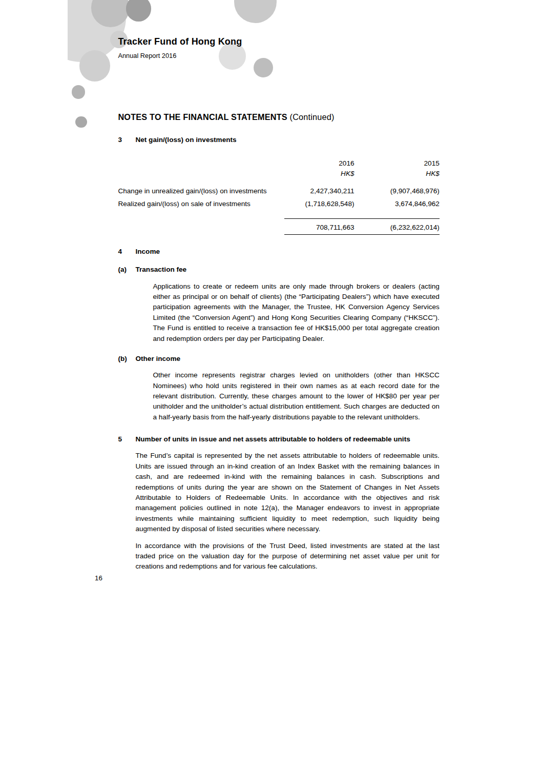Tracker Fund of Hong Kong
Annual Report 2016
NOTES TO THE FINANCIAL STATEMENTS (Continued)
3
Net gain/(loss) on investments
| | 2016 | 2015 |
| --- | --- | --- |
| | HK$ | HK$ |
| Change in unrealized gain/(loss) on investments | 2,427,340,211 | (9,907,468,976) |
| Realized gain/(loss) on sale of investments | (1,718,628,548) | 3,674,846,962 |
| | 708,711,663 | (6,232,622,014) |
4
Income
(a)
Transaction fee
Applications to create or redeem units are only made through brokers or dealers (acting either as principal or on behalf of clients) (the “Participating Dealers”) which have executed participation agreements with the Manager, the Trustee, HK Conversion Agency Services Limited (the “Conversion Agent”) and Hong Kong Securities Clearing Company (“HKSCC”). The Fund is entitled to receive a transaction fee of HK$15,000 per total aggregate creation and redemption orders per day per Participating Dealer.
(b)
Other income
Other income represents registrar charges levied on unitholders (other than HKSCC Nominees) who hold units registered in their own names as at each record date for the relevant distribution. Currently, these charges amount to the lower of HK$80 per year per unitholder and the unitholder’s actual distribution entitlement. Such charges are deducted on a half-yearly basis from the half-yearly distributions payable to the relevant unitholders.
5
Number of units in issue and net assets attributable to holders of redeemable units
The Fund’s capital is represented by the net assets attributable to holders of redeemable units. Units are issued through an in-kind creation of an Index Basket with the remaining balances in cash, and are redeemed in-kind with the remaining balances in cash. Subscriptions and redemptions of units during the year are shown on the Statement of Changes in Net Assets Attributable to Holders of Redeemable Units. In accordance with the objectives and risk management policies outlined in note 12(a), the Manager endeavors to invest in appropriate investments while maintaining sufficient liquidity to meet redemption, such liquidity being augmented by disposal of listed securities where necessary.
In accordance with the provisions of the Trust Deed, listed investments are stated at the last traded price on the valuation day for the purpose of determining net asset value per unit for creations and redemptions and for various fee calculations.
16